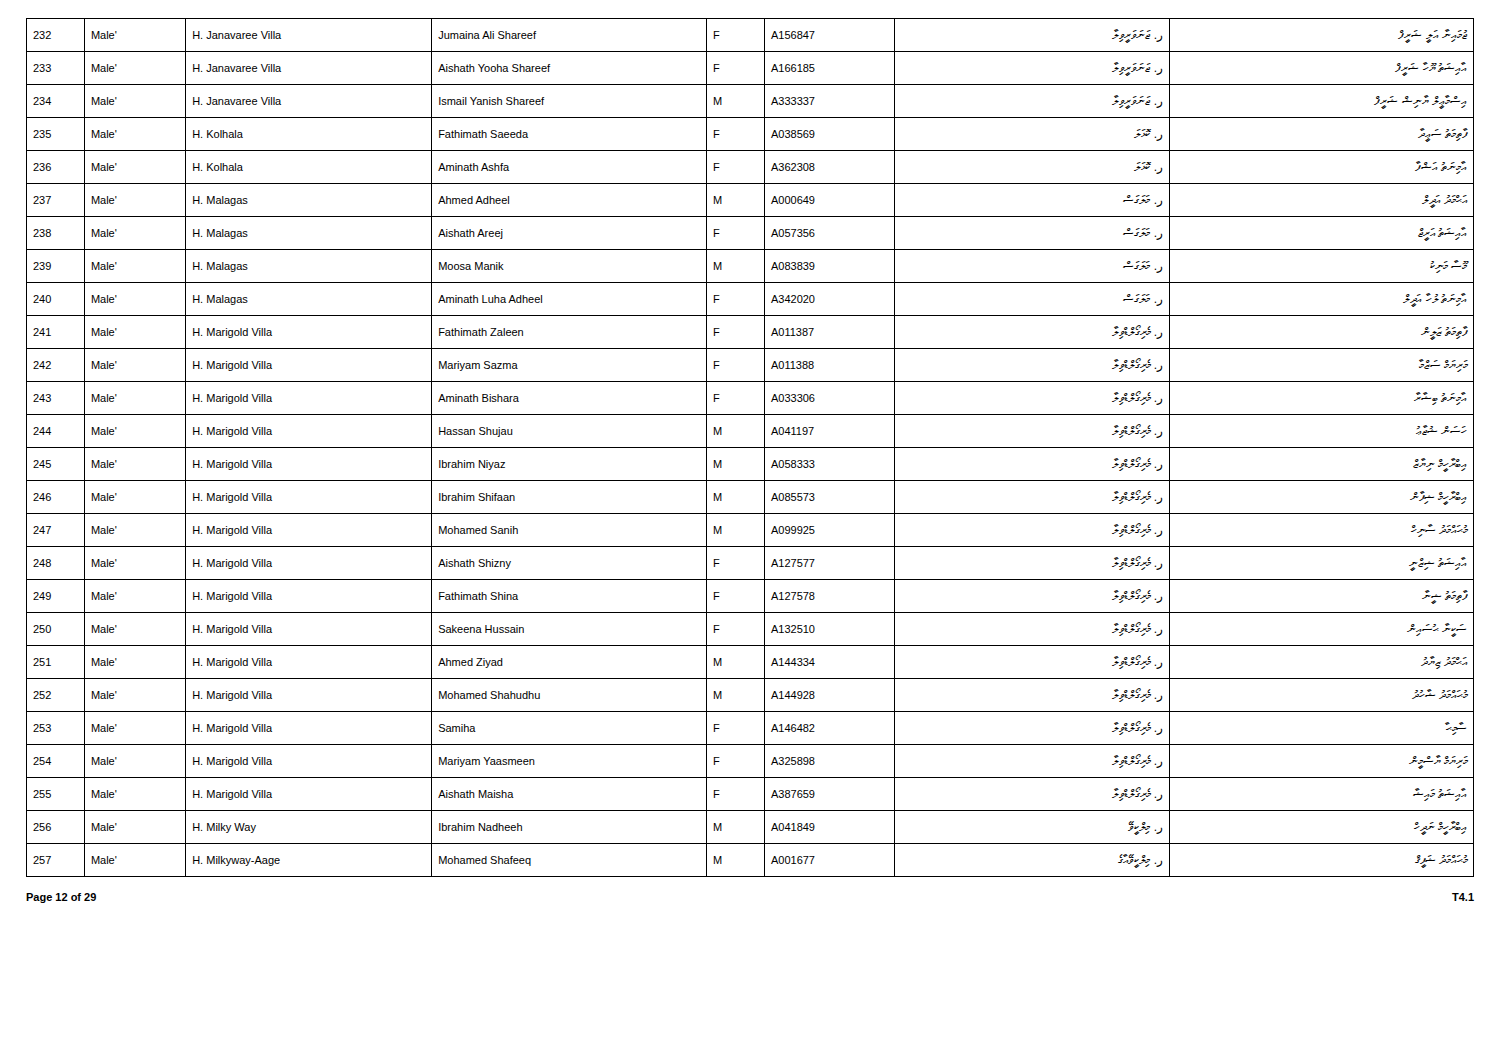| 232 | Male' | H. Janavaree Villa | Jumaina Ali Shareef | F | A156847 | ر. ޖަނަވަރީވިލާ | ޖުމައިނާ އަލީ ޝަރީފް |
| 233 | Male' | H. Janavaree Villa | Aishath Yooha Shareef | F | A166185 | ر. ޖަނަވަރީވިލާ | އާއިޝަތު ޔޫހާ ޝަރީފް |
| 234 | Male' | H. Janavaree Villa | Ismail Yanish Shareef | M | A333337 | ر. ޖަނަވަރީވިލާ | އިސްމާޢީލް ޔާނިޝް ޝަރީފް |
| 235 | Male' | H. Kolhala | Fathimath Saeeda | F | A038569 | ر. ކޮޅަލަ | ފާތިމަތު ސަޢީދާ |
| 236 | Male' | H. Kolhala | Aminath Ashfa | F | A362308 | ر. ކޮޅަލަ | އާމިނަތު އަޝްފާ |
| 237 | Male' | H. Malagas | Ahmed Adheel | M | A000649 | ر. މަލަގަސް | އަޙްމަދު އަދީލް |
| 238 | Male' | H. Malagas | Aishath Areej | F | A057356 | ر. މަލަގަސް | އާއިޝަތު އަރީޖް |
| 239 | Male' | H. Malagas | Moosa Manik | M | A083839 | ر. މަލަގަސް | މޫސާ މަނިކު |
| 240 | Male' | H. Malagas | Aminath Luha Adheel | F | A342020 | ر. މަލަގަސް | އާމިނަތު ލުހާ އަދީލް |
| 241 | Male' | H. Marigold Villa | Fathimath Zaleen | F | A011387 | ر. މެރިގޯލްޑްވިލާ | ފާތިމަތު ޒަލީން |
| 242 | Male' | H. Marigold Villa | Mariyam Sazma | F | A011388 | ر. މެރިގޯލްޑްވިލާ | މަރިޔަމް ސަޒްމާ |
| 243 | Male' | H. Marigold Villa | Aminath Bishara | F | A033306 | ر. މެރިގޯލްޑްވިލާ | އާމިނަތު ބިޝާރާ |
| 244 | Male' | H. Marigold Villa | Hassan Shujau | M | A041197 | ر. މެރިގޯލްޑްވިލާ | ހަސަން ޝުޖާޢު |
| 245 | Male' | H. Marigold Villa | Ibrahim Niyaz | M | A058333 | ر. މެރިގޯލްޑްވިލާ | އިބްރާހީމް ނިޔާޒް |
| 246 | Male' | H. Marigold Villa | Ibrahim Shifaan | M | A085573 | ر. މެރިގޯލްޑްވިލާ | އިބްރާހީމް ޝިފާން |
| 247 | Male' | H. Marigold Villa | Mohamed Sanih | M | A099925 | ر. މެރިގޯލްޑްވިލާ | މުޙައްމަދު ސާނިހް |
| 248 | Male' | H. Marigold Villa | Aishath Shizny | F | A127577 | ر. މެރިގޯލްޑްވިލާ | އާއިޝަތު ޝިޒްނީ |
| 249 | Male' | H. Marigold Villa | Fathimath Shina | F | A127578 | ر. މެރިގޯލްޑްވިލާ | ފާތިމަތު ޝީނާ |
| 250 | Male' | H. Marigold Villa | Sakeena Hussain | F | A132510 | ر. މެރިގޯލްޑްވިލާ | ސަކީނާ ޙުސައިން |
| 251 | Male' | H. Marigold Villa | Ahmed Ziyad | M | A144334 | ر. މެރިގޯލްޑްވިލާ | އަޙްމަދު ޒިޔާދު |
| 252 | Male' | H. Marigold Villa | Mohamed Shahudhu | M | A144928 | ر. މެރިގޯލްޑްވިލާ | މުޙައްމަދު ޝާހުދު |
| 253 | Male' | H. Marigold Villa | Samiha | F | A146482 | ر. މެރިގޯލްޑްވިލާ | ސާމިޙާ |
| 254 | Male' | H. Marigold Villa | Mariyam Yaasmeen | F | A325898 | ر. މެރިގޯލްޑްވިލާ | މަރިޔަމް ޔާސްމީން |
| 255 | Male' | H. Marigold Villa | Aishath Maisha | F | A387659 | ر. މެރިގޯލްޑްވިލާ | އާއިޝަތު މައިޝާ |
| 256 | Male' | H. Milky Way | Ibrahim Nadheeh | M | A041849 | ر. މިލްކީވޭ | އިބްރާހީމް ނަދީހް |
| 257 | Male' | H. Milkyway-Aage | Mohamed Shafeeq | M | A001677 | ر. މިލްކީވޭއާގެ | މުޙައްމަދު ޝަފީޤް |
Page 12 of 29 T4.1